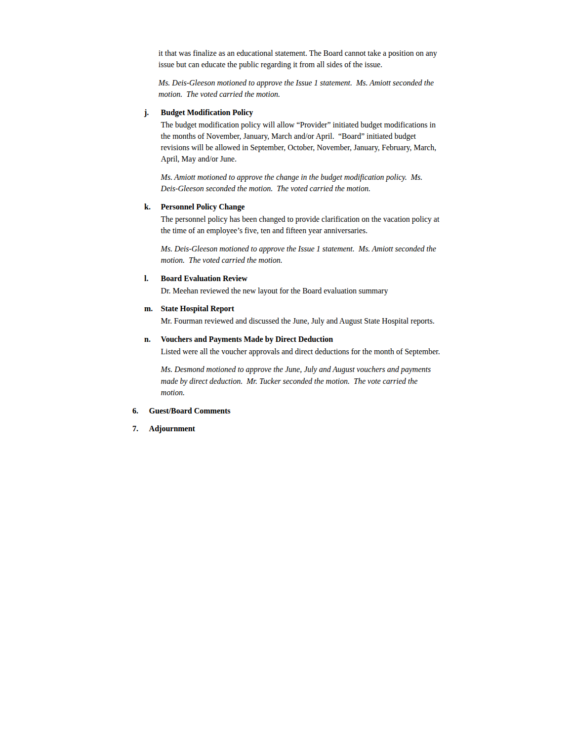it that was finalize as an educational statement. The Board cannot take a position on any issue but can educate the public regarding it from all sides of the issue.
Ms. Deis-Gleeson motioned to approve the Issue 1 statement. Ms. Amiott seconded the motion. The voted carried the motion.
j.
Budget Modification Policy
The budget modification policy will allow “Provider” initiated budget modifications in the months of November, January, March and/or April. “Board” initiated budget revisions will be allowed in September, October, November, January, February, March, April, May and/or June.
Ms. Amiott motioned to approve the change in the budget modification policy. Ms. Deis-Gleeson seconded the motion. The voted carried the motion.
k.
Personnel Policy Change
The personnel policy has been changed to provide clarification on the vacation policy at the time of an employee’s five, ten and fifteen year anniversaries.
Ms. Deis-Gleeson motioned to approve the Issue 1 statement. Ms. Amiott seconded the motion. The voted carried the motion.
l.
Board Evaluation Review
Dr. Meehan reviewed the new layout for the Board evaluation summary
m.
State Hospital Report
Mr. Fourman reviewed and discussed the June, July and August State Hospital reports.
n.
Vouchers and Payments Made by Direct Deduction
Listed were all the voucher approvals and direct deductions for the month of September.
Ms. Desmond motioned to approve the June, July and August vouchers and payments made by direct deduction. Mr. Tucker seconded the motion. The vote carried the motion.
6.
Guest/Board Comments
7.
Adjournment